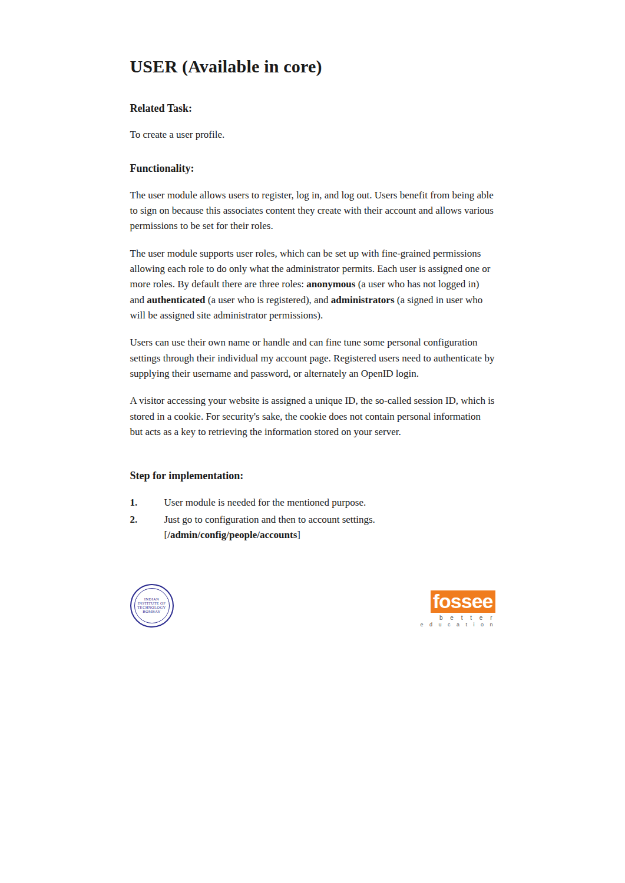USER (Available in core)
Related Task:
To create a user profile.
Functionality:
The user module allows users to register, log in, and log out. Users benefit from being able to sign on because this associates content they create with their account and allows various permissions to be set for their roles.
The user module supports user roles, which can be set up with fine-grained permissions allowing each role to do only what the administrator permits. Each user is assigned one or more roles. By default there are three roles: anonymous (a user who has not logged in) and authenticated (a user who is registered), and administrators (a signed in user who will be assigned site administrator permissions).
Users can use their own name or handle and can fine tune some personal configuration settings through their individual my account page. Registered users need to authenticate by supplying their username and password, or alternately an OpenID login.
A visitor accessing your website is assigned a unique ID, the so-called session ID, which is stored in a cookie. For security's sake, the cookie does not contain personal information but acts as a key to retrieving the information stored on your server.
Step for implementation:
1. User module is needed for the mentioned purpose.
2. Just go to configuration and then to account settings.[/admin/config/people/accounts]
INDIAN
INSTITUTE OF
TECHNOLOGY
BOMBAY
fossee b e t t e r e d u c a t i o n